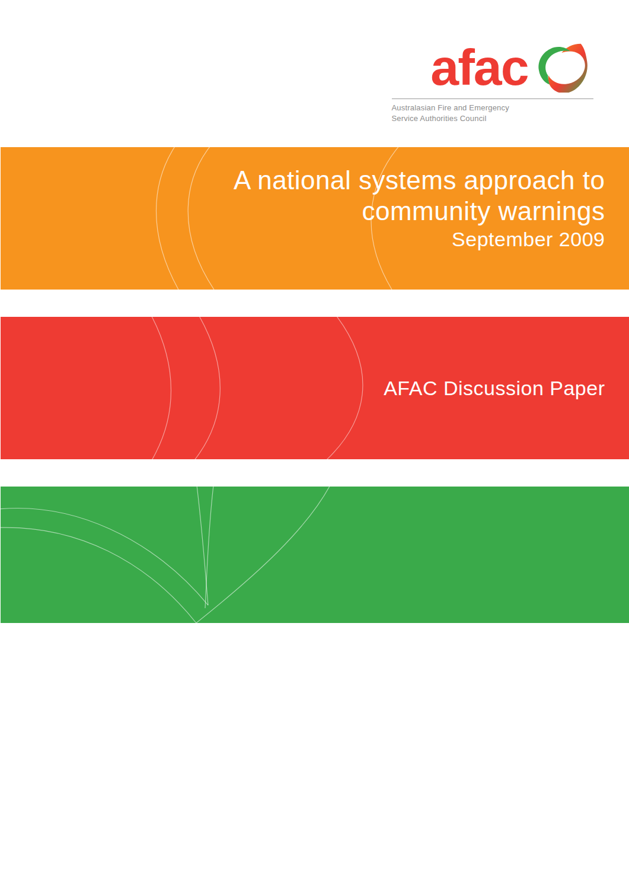afac
Australasian Fire and Emergency
Service Authorities Council
A national systems approach to
community warnings
September 2009
AFAC Discussion Paper